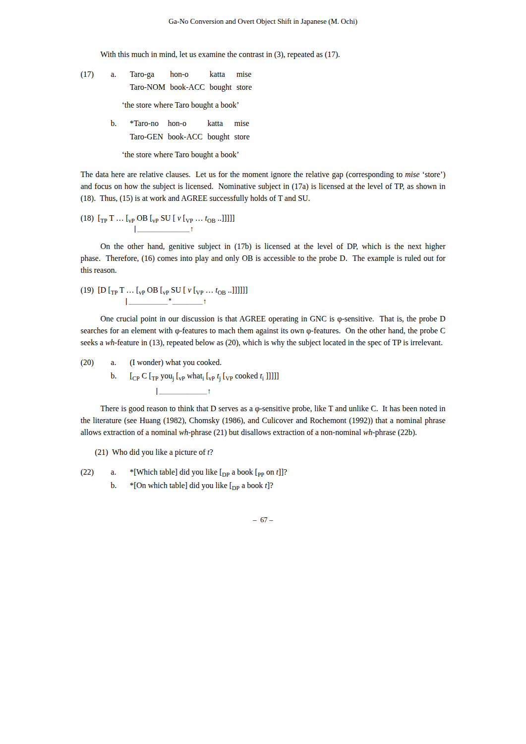Ga-No Conversion and Overt Object Shift in Japanese (M. Ochi)
With this much in mind, let us examine the contrast in (3), repeated as (17).
| (17) | a. | Taro-ga | hon-o | katta | mise |
| | | Taro-NOM | book-ACC | bought | store |
‘the store where Taro bought a book’
| | b. | *Taro-no | hon-o | katta | mise |
| | | Taro-GEN | book-ACC | bought | store |
‘the store where Taro bought a book’
The data here are relative clauses. Let us for the moment ignore the relative gap (corresponding to mise ‘store’) and focus on how the subject is licensed. Nominative subject in (17a) is licensed at the level of TP, as shown in (18). Thus, (15) is at work and AGREE successfully holds of T and SU.
(18) [TP T … [vP OB [vP SU [ v [VP … tOB ..]]]]]
|____________↑
On the other hand, genitive subject in (17b) is licensed at the level of DP, which is the next higher phase. Therefore, (16) comes into play and only OB is accessible to the probe D. The example is ruled out for this reason.
(19) [D [TP T … [vP OB [vP SU [ v [VP … tOB ..]]]]]]
|_________*_______↑
One crucial point in our discussion is that AGREE operating in GNC is φ-sensitive. That is, the probe D searches for an element with φ-features to mach them against its own φ-features. On the other hand, the probe C seeks a wh-feature in (13), repeated below as (20), which is why the subject located in the spec of TP is irrelevant.
| (20) | a. | (I wonder) what you cooked. |
| | b. | [ CP C [ TP you j [ vP what i [ vP t j [ VP cooked t i ]]]]] |
|___________↑
There is good reason to think that D serves as a φ-sensitive probe, like T and unlike C. It has been noted in the literature (see Huang (1982), Chomsky (1986), and Culicover and Rochemont (1992)) that a nominal phrase allows extraction of a nominal wh-phrase (21) but disallows extraction of a non-nominal wh-phrase (22b).
(21) Who did you like a picture of t?
| (22) | a. | *[Which table] did you like [ DP a book [ PP on t ]]? |
| | b. | *[On which table] did you like [ DP a book t ]? |
– 67 –